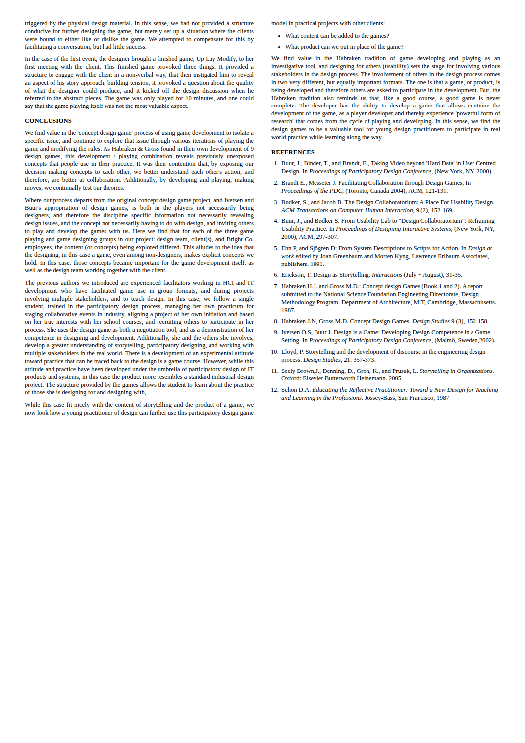triggered by the physical design material. In this sense, we had not provided a structure conducive for further designing the game, but merely set-up a situation where the clients were bound to either like or dislike the game. We attempted to compensate for this by facilitating a conversation, but had little success.
In the case of the first event, the designer brought a finished game, Up Lay Modify, to her first meeting with the client. This finished game provoked three things. It provided a structure to engage with the client in a non-verbal way, that then instigated him to reveal an aspect of his story approach, building tension, it provoked a question about the quality of what the designer could produce, and it kicked off the design discussion when he referred to the abstract pieces. The game was only played for 10 minutes, and one could say that the game playing itself was not the most valuable aspect.
Conclusions
We find value in the 'concept design game' process of using game development to isolate a specific issue, and continue to explore that issue through various iterations of playing the game and modifying the rules. As Habraken & Gross found in their own development of 9 design games, this development / playing combination reveals previously unexposed concepts that people use in their practice. It was their contention that, by exposing our decision making concepts to each other, we better understand each other's action, and therefore, are better at collaboration. Additionally, by developing and playing, making moves, we continually test our theories.
Where our process departs from the original concept design game project, and Iversen and Buur's appropriation of design games, is both in the players not necessarily being designers, and therefore the discipline specific information not necessarily revealing design issues, and the concept not necessarily having to do with design, and inviting others to play and develop the games with us. Here we find that for each of the three game playing and game designing groups in our project: design team, client(s), and Bright Co. employees, the content (or concepts) being explored differed. This alludes to the idea that the designing, in this case a game, even among non-designers, makes explicit concepts we hold. In this case, those concepts became important for the game development itself, as well as the design team working together with the client.
The previous authors we introduced are experienced facilitators working in HCI and IT development who have facilitated game use in group formats, and during projects involving multiple stakeholders, and to teach design. In this case, we follow a single student, trained in the participatory design process, managing her own practicum for staging collaborative events in industry, aligning a project of her own initiation and based on her true interests with her school courses, and recruiting others to participate in her process. She uses the design game as both a negotiation tool, and as a demonstration of her competence in designing and development. Additionally, she and the others she involves, develop a greater understanding of storytelling, participatory designing, and working with multiple stakeholders in the real world. There is a development of an experimental attitude toward practice that can be traced back to the design is a game course. However, while this attitude and practice have been developed under the umbrella of participatory design of IT products and systems, in this case the product more resembles a standard industrial design project. The structure provided by the games allows the student to learn about the practice of those she is designing for and designing with,
While this case fit nicely with the content of storytelling and the product of a game, we now look how a young practitioner of design can further use this participatory design game model in practical projects with other clients:
What content can be added to the games?
What product can we put in place of the game?
We find value in the Habraken tradition of game developing and playing as an investigative tool, and designing for others (usability) sets the stage for involving various stakeholders in the design process. The involvement of others in the design process comes in two very different, but equally important formats. The one is that a game, or product, is being developed and therefore others are asked to participate in the development. But, the Habraken tradition also reminds us that, like a good course, a good game is never complete. The developer has the ability to develop a game that allows continue the development of the game, as a player-developer and thereby experience 'powerful form of research' that comes from the cycle of playing and developing. In this sense, we find the design games to be a valuable tool for young design practitioners to participate in real world practice while learning along the way.
References
Buur, J., Binder, T., and Brandt, E., Taking Video beyond 'Hard Data' in User Centred Design. In Proceedings of Participatory Design Conference, (New York, NY. 2000).
Brandt E., Messeter J. Facilitating Collaboration through Design Games, In Proceedings of the PDC, (Toronto, Canada 2004), ACM, 121-131.
Bødker, S., and Jacob B. The Design Collaboratorium: A Place For Usability Design. ACM Transactions on Computer-Human Interaction, 9 (2), 152-169.
Buur, J., and Bødker S. From Usability Lab to "Design Collaboratorium": Reframing Usability Practice. In Proceedings of Designing Interactive Systems, (New York, NY, 2000), ACM, 297-307.
Ehn P, and Sjögren D: From System Descriptions to Scripts for Action. In Design at work edited by Joan Greenbaum and Morten Kyng, Lawrence Erlbaum Associates, publishers. 1991.
Erickson, T. Design as Storytelling. Interactions (July + August), 31-35.
Habraken H.J. and Gross M.D.: Concept design Games (Book 1 and 2). A report submitted to the National Science Foundation Engineering Directorate, Design Methodology Program. Department of Architecture, MIT, Cambridge, Massachusetts. 1987.
Habraken J.N, Gross M.D. Concept Design Games. Design Studies 9 (3), 150-158.
Iversen O.S, Buur J. Design is a Game: Developing Design Competence in a Game Setting. In Proceedings of Participatory Design Conference, (Malmö, Sweden,2002).
Lloyd, P. Storytelling and the development of discourse in the engineering design process. Design Studies, 21. 357-373.
Seely Brown,J., Denning, D., Groh, K., and Prusak, L. Storytelling in Organizations. Oxford: Elsevier Butterworth Heinemann. 2005.
Schön D.A. Educating the Reflective Practitioner: Toward a New Design for Teaching and Learning in the Professions. Jossey-Bass, San Francisco, 1987